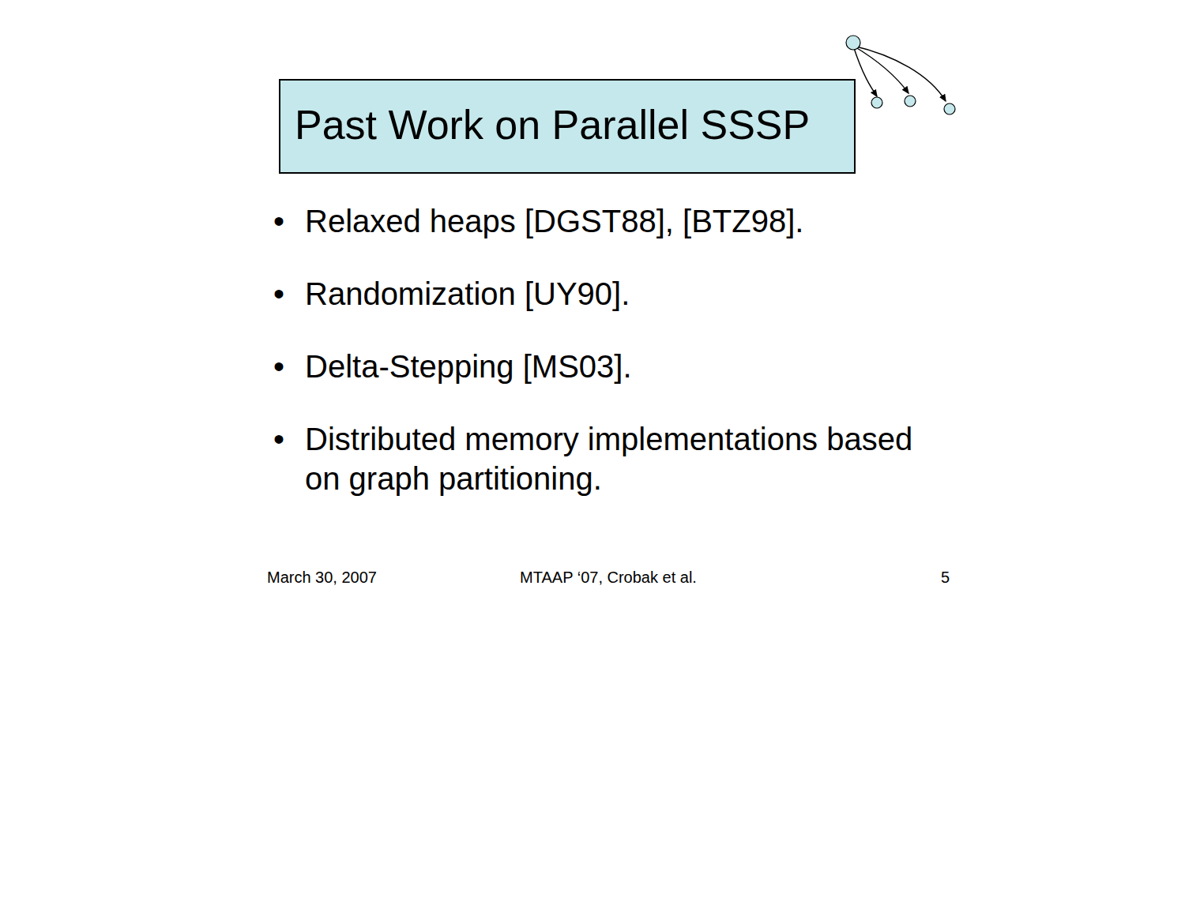Past Work on Parallel SSSP
Relaxed heaps [DGST88], [BTZ98].
Randomization [UY90].
Delta-Stepping [MS03].
Distributed memory implementations based on graph partitioning.
March 30, 2007 MTAAP ‘07, Crobak et al. 5